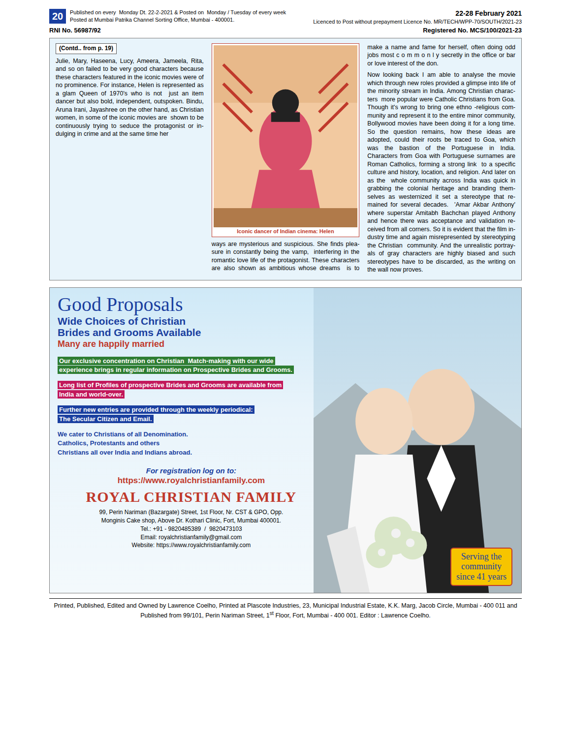20
Published on every Monday Dt. 22-2-2021 & Posted on Monday / Tuesday of every week
Posted at Mumbai Patrika Channel Sorting Office, Mumbai - 400001.
22-28 February 2021
Licenced to Post without prepayment Licence No. MR/TECH/WPP-70/SOUTH/2021-23
RNI No. 56987/92
Registered No. MCS/100/2021-23
(Contd.. from p. 19)
Julie, Mary, Haseena, Lucy, Ameera, Jameela, Rita, and so on failed to be very good characters because these characters featured in the iconic movies were of no prominence. For instance, Helen is represented as a glam Queen of 1970's who is not just an item dancer but also bold, independent, outspoken. Bindu, Aruna Irani, Jayashree on the other hand, as Christian women, in some of the iconic movies are shown to be continuously trying to seduce the protagonist or indulging in crime and at the same time her
Iconic dancer of Indian cinema: Helen
ways are mysterious and suspicious. She finds pleasure in constantly being the vamp, interfering in the romantic love life of the protagonist. These characters are also shown as ambitious whose dreams is to make a name and fame for herself, often doing odd jobs most c o m m o n l y secretly in the office or bar or love interest of the don.
Now looking back I am able to analyse the movie which through new roles provided a glimpse into life of the minority stream in India. Among Christian characters more popular were Catholic Christians from Goa. Though it's wrong to bring one ethno -religious community and represent it to the entire minor community, Bollywood movies have been doing it for a long time. So the question remains, how these ideas are adopted, could their roots be traced to Goa, which was the bastion of the Portuguese in India. Characters from Goa with Portuguese surnames are Roman Catholics, forming a strong link to a specific culture and history, location, and religion. And later on as the whole community across India was quick in grabbing the colonial heritage and branding themselves as westernized it set a stereotype that remained for several decades. 'Amar Akbar Anthony' where superstar Amitabh Bachchan played Anthony and hence there was acceptance and validation received from all corners. So it is evident that the film industry time and again misrepresented by stereotyping the Christian community. And the unrealistic portrayals of gray characters are highly biased and such stereotypes have to be discarded, as the writing on the wall now proves.
Good Proposals
Wide Choices of Christian
Brides and Grooms Available
Many are happily married
Our exclusive concentration on Christian Match-making with our wide
experience brings in regular information on Prospective Brides and Grooms.
Long list of Profiles of prospective Brides and Grooms are available from
India and world-over.
Further new entries are provided through the weekly periodical:
The Secular Citizen and Email.
We cater to Christians of all Denomination.
Catholics, Protestants and others
Christians all over India and Indians abroad.
For registration log on to:
https://www.royalchristianfamily.com
ROYAL CHRISTIAN FAMILY
99, Perin Nariman (Bazargate) Street, 1st Floor, Nr. CST & GPO, Opp.
Monginis Cake shop, Above Dr. Kothari Clinic, Fort, Mumbai 400001.
Tel.: +91 - 9820485389 / 9820473103
Email: royalchristianfamily@gmail.com
Website: https://www.royalchristianfamily.com
Serving the
community
since 41 years
Printed, Published, Edited and Owned by Lawrence Coelho, Printed at Plascote Industries, 23, Municipal Industrial Estate, K.K. Marg, Jacob Circle, Mumbai - 400 011 and Published from 99/101, Perin Nariman Street, 1st Floor, Fort, Mumbai - 400 001. Editor : Lawrence Coelho.